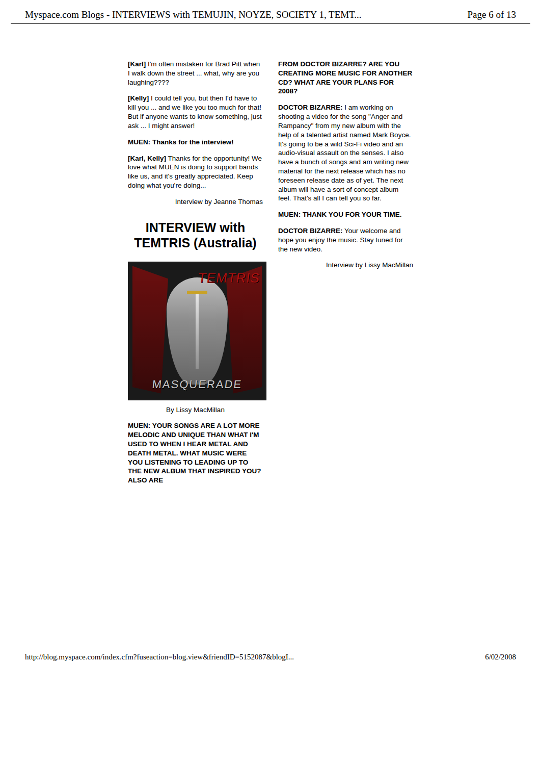Page 6 of 13 Myspace.com Blogs - INTERVIEWS with TEMUJIN, NOYZE, SOCIETY 1, TEMT...
FROM DOCTOR BIZARRE? ARE YOU CREATING MORE MUSIC FOR ANOTHER CD? WHAT ARE YOUR PLANS FOR 2008?
DOCTOR BIZARRE: I am working on shooting a video for the song "Anger and Rampancy" from my new album with the help of a talented artist named Mark Boyce. It's going to be a wild Sci-Fi video and an audio-visual assault on the senses. I also have a bunch of songs and am writing new material for the next release which has no foreseen release date as of yet. The next album will have a sort of concept album feel. That's all I can tell you so far.
MUEN: THANK YOU FOR YOUR TIME.
DOCTOR BIZARRE: Your welcome and hope you enjoy the music. Stay tuned for the new video.
Interview by Lissy MacMillan
[Karl] I'm often mistaken for Brad Pitt when I walk down the street ... what, why are you laughing????
[Kelly] I could tell you, but then I'd have to kill you ... and we like you too much for that! But if anyone wants to know something, just ask ... I might answer!
MUEN: Thanks for the interview!
[Karl, Kelly] Thanks for the opportunity! We love what MUEN is doing to support bands like us, and it's greatly appreciated. Keep doing what you're doing...
Interview by Jeanne Thomas
INTERVIEW with TEMTRIS (Australia)
TEMTRIS
MASQUERADE
By Lissy MacMillan
MUEN: YOUR SONGS ARE A LOT MORE MELODIC AND UNIQUE THAN WHAT I'M USED TO WHEN I HEAR METAL AND DEATH METAL. WHAT MUSIC WERE YOU LISTENING TO LEADING UP TO THE NEW ALBUM THAT INSPIRED YOU? ALSO ARE
6/02/2008 http://blog.myspace.com/index.cfm?fuseaction=blog.view&friendID=5152087&blogI...